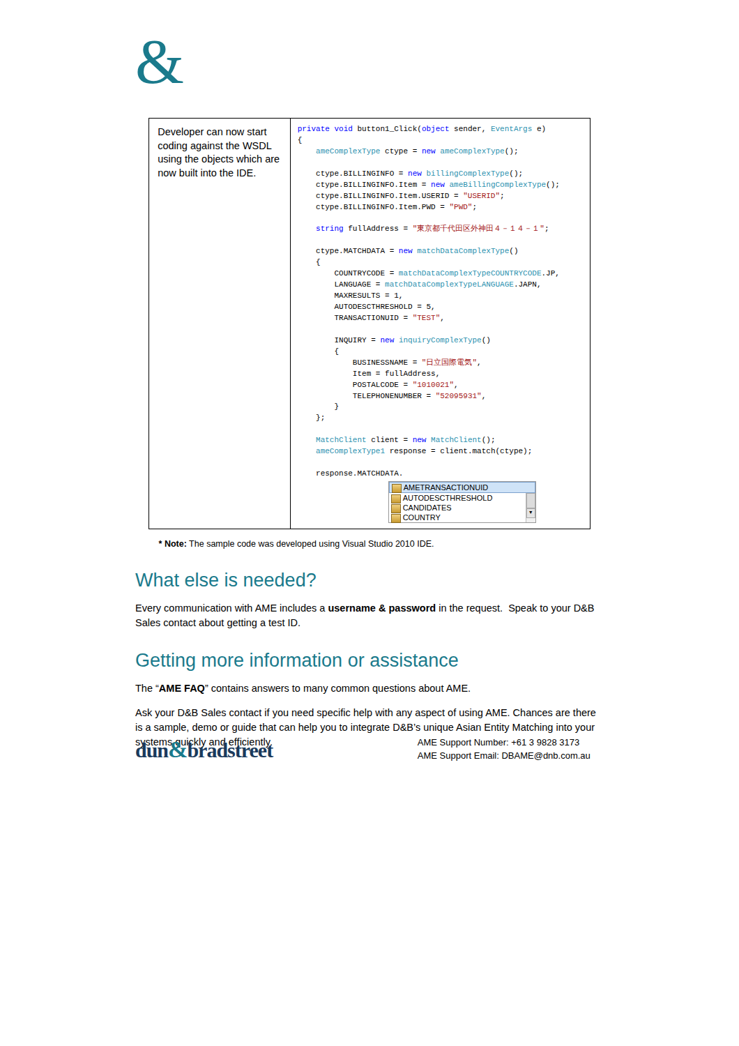&
| Developer can now start coding against the WSDL using the objects which are now built into the IDE. | private void button1_Click( object sender, EventArgs e) { ameComplexType ctype = new ameComplexType (); ctype.BILLINGINFO = new billingComplexType (); ctype.BILLINGINFO.Item = new ameBillingComplexType (); ctype.BILLINGINFO.Item.USERID = "USERID" ; ctype.BILLINGINFO.Item.PWD = "PWD" ; string fullAddress = "東京都千代田区外神田４－１４－１" ; ctype.MATCHDATA = new matchDataComplexType () { COUNTRYCODE = matchDataComplexTypeCOUNTRYCODE .JP, LANGUAGE = matchDataComplexTypeLANGUAGE .JAPN, MAXRESULTS = 1, AUTODESCTHRESHOLD = 5, TRANSACTIONUID = "TEST" , INQUIRY = new inquiryComplexType () { BUSINESSNAME = "日立国際電気" , Item = fullAddress, POSTALCODE = "1010021" , TELEPHONENUMBER = "52095931" , } }; MatchClient client = new MatchClient (); ameComplexType1 response = client.match(ctype); response.MATCHDATA. ▲ ▼ AMETRANSACTIONUID AUTODESCTHRESHOLD CANDIDATES COUNTRY |
* Note: The sample code was developed using Visual Studio 2010 IDE.
What else is needed?
Every communication with AME includes a username & password in the request. Speak to your D&B Sales contact about getting a test ID.
Getting more information or assistance
The “AME FAQ” contains answers to many common questions about AME.
Ask your D&B Sales contact if you need specific help with any aspect of using AME. Chances are there is a sample, demo or guide that can help you to integrate D&B’s unique Asian Entity Matching into your systems quickly and efficiently.
dun&bradstreet
AME Support Number: +61 3 9828 3173
AME Support Email: DBAME@dnb.com.au